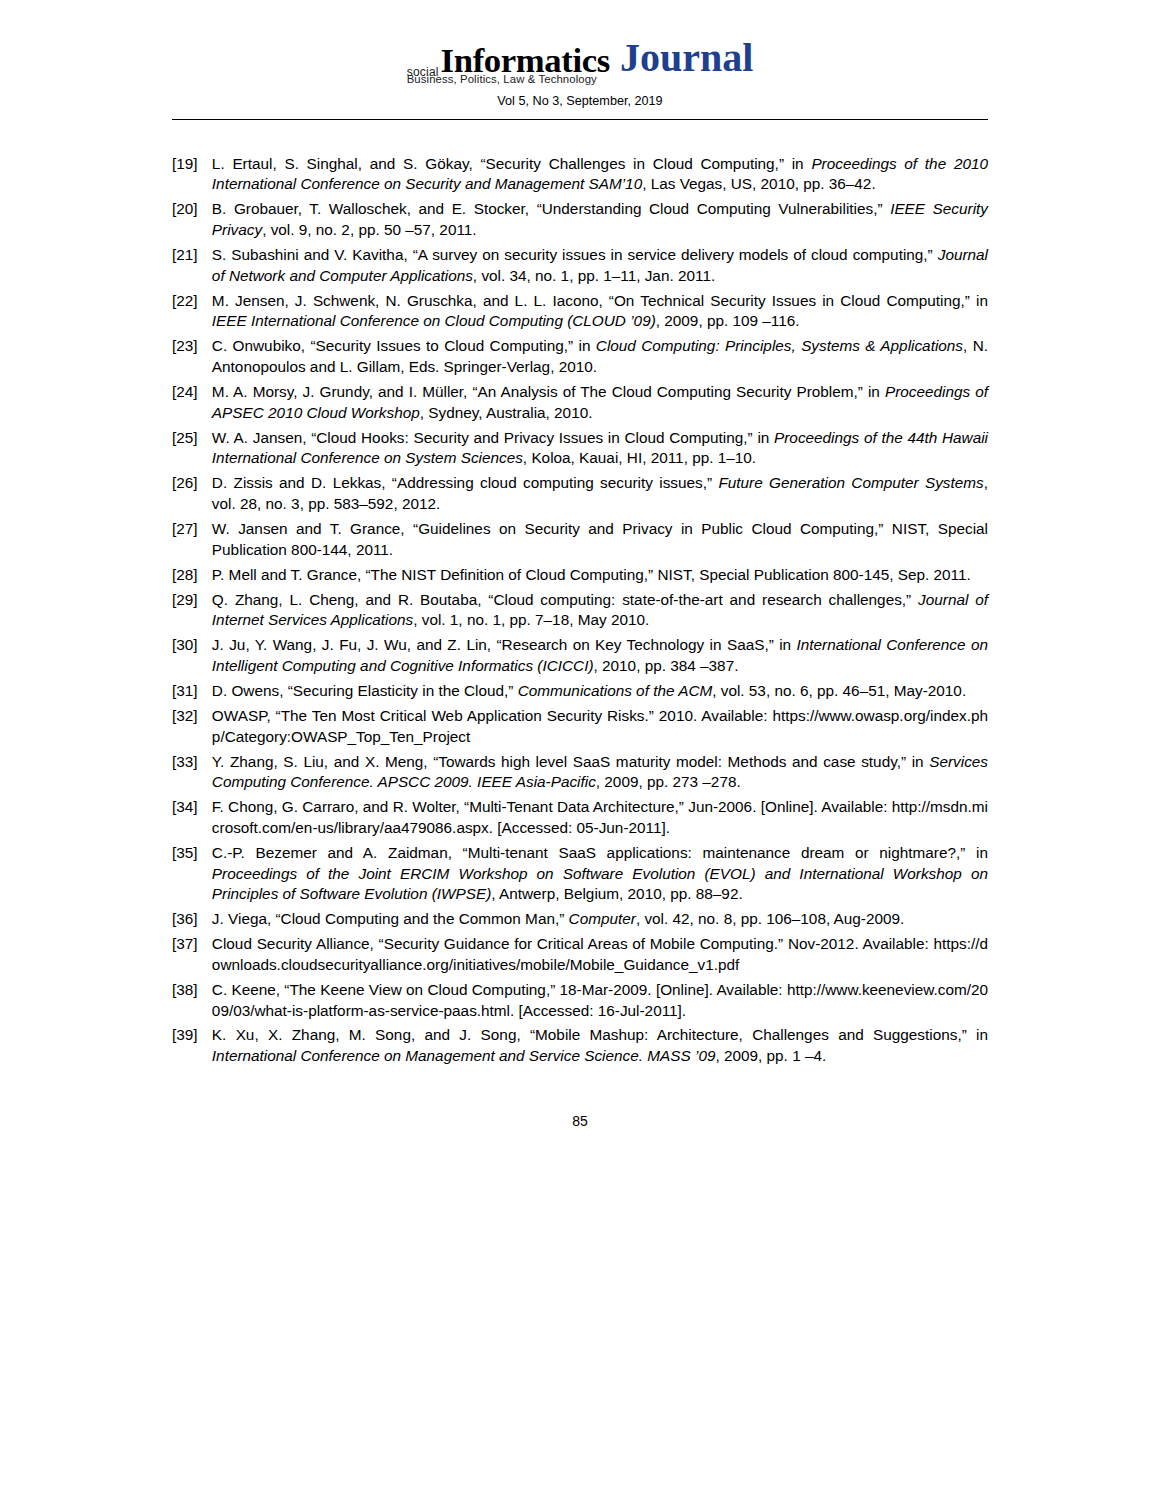social Informatics Journal
Business, Politics, Law & Technology
Vol 5, No 3, September, 2019
[19] L. Ertaul, S. Singhal, and S. Gökay, “Security Challenges in Cloud Computing,” in Proceedings of the 2010 International Conference on Security and Management SAM’10, Las Vegas, US, 2010, pp. 36–42.
[20] B. Grobauer, T. Walloschek, and E. Stocker, “Understanding Cloud Computing Vulnerabilities,” IEEE Security Privacy, vol. 9, no. 2, pp. 50 –57, 2011.
[21] S. Subashini and V. Kavitha, “A survey on security issues in service delivery models of cloud computing,” Journal of Network and Computer Applications, vol. 34, no. 1, pp. 1–11, Jan. 2011.
[22] M. Jensen, J. Schwenk, N. Gruschka, and L. L. Iacono, “On Technical Security Issues in Cloud Computing,” in IEEE International Conference on Cloud Computing (CLOUD ’09), 2009, pp. 109 –116.
[23] C. Onwubiko, “Security Issues to Cloud Computing,” in Cloud Computing: Principles, Systems & Applications, N. Antonopoulos and L. Gillam, Eds. Springer-Verlag, 2010.
[24] M. A. Morsy, J. Grundy, and I. Müller, “An Analysis of The Cloud Computing Security Problem,” in Proceedings of APSEC 2010 Cloud Workshop, Sydney, Australia, 2010.
[25] W. A. Jansen, “Cloud Hooks: Security and Privacy Issues in Cloud Computing,” in Proceedings of the 44th Hawaii International Conference on System Sciences, Koloa, Kauai, HI, 2011, pp. 1–10.
[26] D. Zissis and D. Lekkas, “Addressing cloud computing security issues,” Future Generation Computer Systems, vol. 28, no. 3, pp. 583–592, 2012.
[27] W. Jansen and T. Grance, “Guidelines on Security and Privacy in Public Cloud Computing,” NIST, Special Publication 800-144, 2011.
[28] P. Mell and T. Grance, “The NIST Definition of Cloud Computing,” NIST, Special Publication 800-145, Sep. 2011.
[29] Q. Zhang, L. Cheng, and R. Boutaba, “Cloud computing: state-of-the-art and research challenges,” Journal of Internet Services Applications, vol. 1, no. 1, pp. 7–18, May 2010.
[30] J. Ju, Y. Wang, J. Fu, J. Wu, and Z. Lin, “Research on Key Technology in SaaS,” in International Conference on Intelligent Computing and Cognitive Informatics (ICICCI), 2010, pp. 384 –387.
[31] D. Owens, “Securing Elasticity in the Cloud,” Communications of the ACM, vol. 53, no. 6, pp. 46–51, May-2010.
[32] OWASP, “The Ten Most Critical Web Application Security Risks.” 2010. Available: https://www.owasp.org/index.php/Category:OWASP_Top_Ten_Project
[33] Y. Zhang, S. Liu, and X. Meng, “Towards high level SaaS maturity model: Methods and case study,” in Services Computing Conference. APSCC 2009. IEEE Asia-Pacific, 2009, pp. 273 –278.
[34] F. Chong, G. Carraro, and R. Wolter, “Multi-Tenant Data Architecture,” Jun-2006. [Online]. Available: http://msdn.microsoft.com/en-us/library/aa479086.aspx. [Accessed: 05-Jun-2011].
[35] C.-P. Bezemer and A. Zaidman, “Multi-tenant SaaS applications: maintenance dream or nightmare?,” in Proceedings of the Joint ERCIM Workshop on Software Evolution (EVOL) and International Workshop on Principles of Software Evolution (IWPSE), Antwerp, Belgium, 2010, pp. 88–92.
[36] J. Viega, “Cloud Computing and the Common Man,” Computer, vol. 42, no. 8, pp. 106–108, Aug-2009.
[37] Cloud Security Alliance, “Security Guidance for Critical Areas of Mobile Computing.” Nov-2012. Available: https://downloads.cloudsecurityalliance.org/initiatives/mobile/Mobile_Guidance_v1.pdf
[38] C. Keene, “The Keene View on Cloud Computing,” 18-Mar-2009. [Online]. Available: http://www.keeneview.com/2009/03/what-is-platform-as-service-paas.html. [Accessed: 16-Jul-2011].
[39] K. Xu, X. Zhang, M. Song, and J. Song, “Mobile Mashup: Architecture, Challenges and Suggestions,” in International Conference on Management and Service Science. MASS ’09, 2009, pp. 1 –4.
85